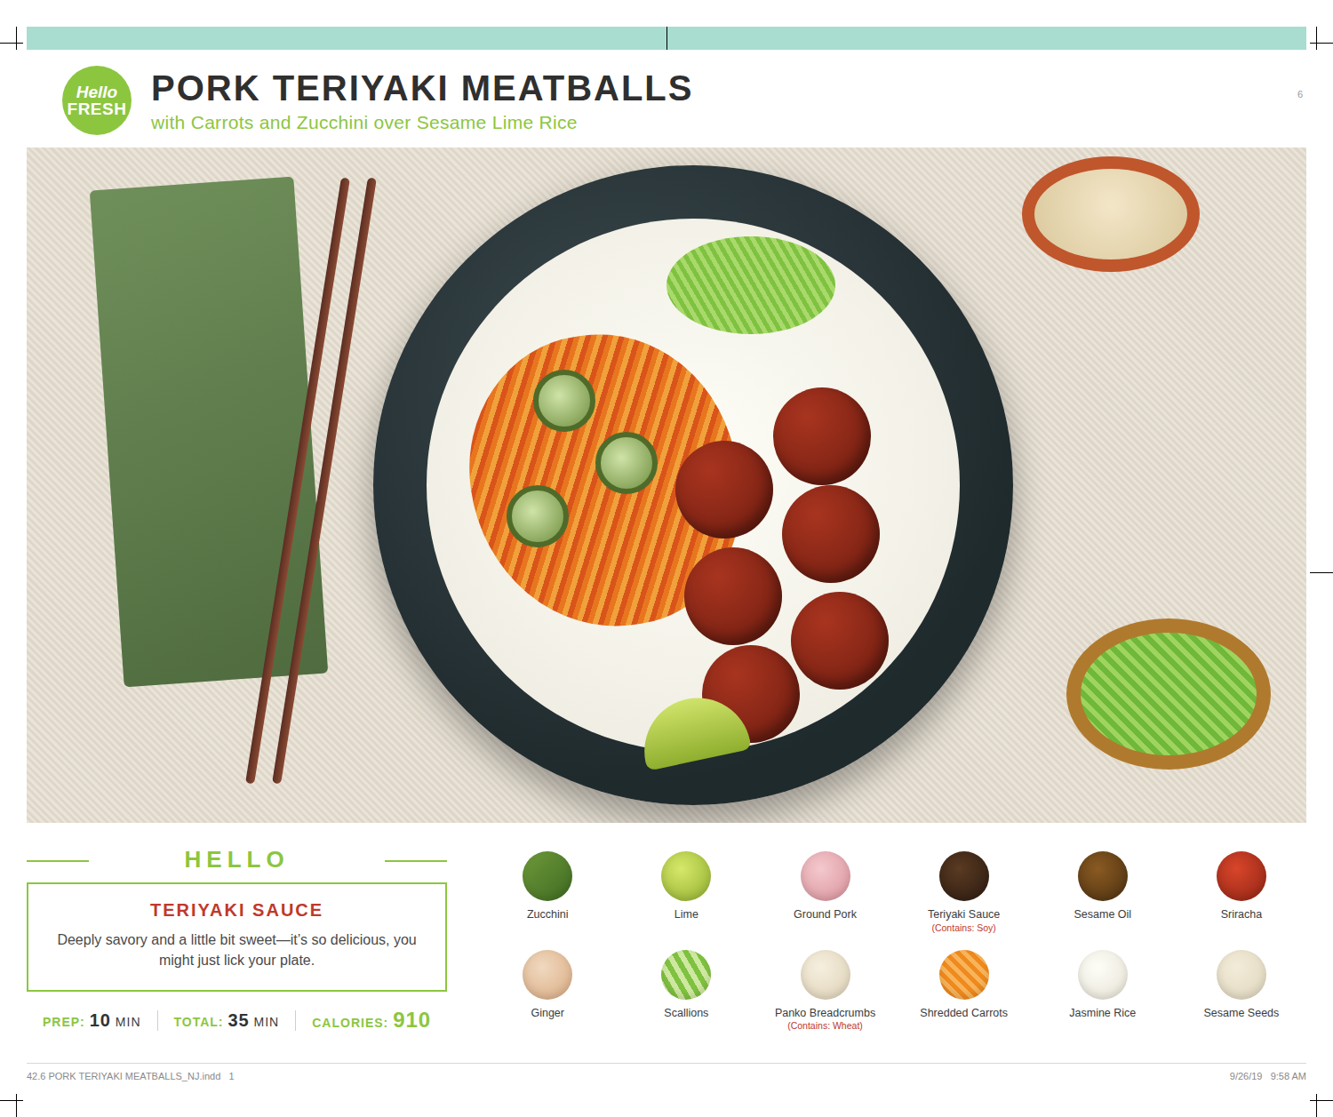6
Hello FRESH
PORK TERIYAKI MEATBALLS
with Carrots and Zucchini over Sesame Lime Rice
HELLO
TERIYAKI SAUCE
Deeply savory and a little bit sweet—it’s so delicious, you might just lick your plate.
PREP: 10 MIN
TOTAL: 35 MIN
CALORIES: 910
Zucchini
Lime
Ground Pork
Teriyaki Sauce(Contains: Soy)
Sesame Oil
Sriracha
Ginger
Scallions
Panko Breadcrumbs(Contains: Wheat)
Shredded Carrots
Jasmine Rice
Sesame Seeds
42.6 PORK TERIYAKI MEATBALLS_NJ.indd 1 9/26/19 9:58 AM